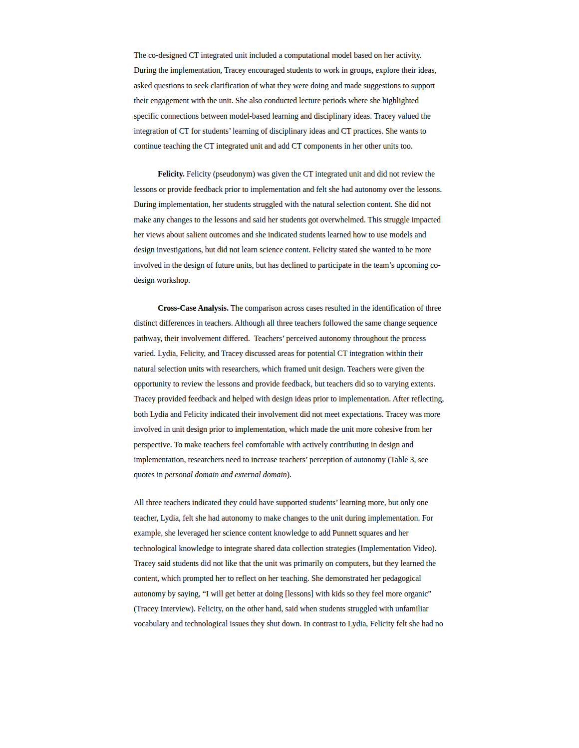The co-designed CT integrated unit included a computational model based on her activity. During the implementation, Tracey encouraged students to work in groups, explore their ideas, asked questions to seek clarification of what they were doing and made suggestions to support their engagement with the unit. She also conducted lecture periods where she highlighted specific connections between model-based learning and disciplinary ideas. Tracey valued the integration of CT for students’ learning of disciplinary ideas and CT practices. She wants to continue teaching the CT integrated unit and add CT components in her other units too.
Felicity. Felicity (pseudonym) was given the CT integrated unit and did not review the lessons or provide feedback prior to implementation and felt she had autonomy over the lessons. During implementation, her students struggled with the natural selection content. She did not make any changes to the lessons and said her students got overwhelmed. This struggle impacted her views about salient outcomes and she indicated students learned how to use models and design investigations, but did not learn science content. Felicity stated she wanted to be more involved in the design of future units, but has declined to participate in the team’s upcoming co-design workshop.
Cross-Case Analysis. The comparison across cases resulted in the identification of three distinct differences in teachers. Although all three teachers followed the same change sequence pathway, their involvement differed. Teachers’ perceived autonomy throughout the process varied. Lydia, Felicity, and Tracey discussed areas for potential CT integration within their natural selection units with researchers, which framed unit design. Teachers were given the opportunity to review the lessons and provide feedback, but teachers did so to varying extents. Tracey provided feedback and helped with design ideas prior to implementation. After reflecting, both Lydia and Felicity indicated their involvement did not meet expectations. Tracey was more involved in unit design prior to implementation, which made the unit more cohesive from her perspective. To make teachers feel comfortable with actively contributing in design and implementation, researchers need to increase teachers’ perception of autonomy (Table 3, see quotes in personal domain and external domain).
All three teachers indicated they could have supported students’ learning more, but only one teacher, Lydia, felt she had autonomy to make changes to the unit during implementation. For example, she leveraged her science content knowledge to add Punnett squares and her technological knowledge to integrate shared data collection strategies (Implementation Video). Tracey said students did not like that the unit was primarily on computers, but they learned the content, which prompted her to reflect on her teaching. She demonstrated her pedagogical autonomy by saying, “I will get better at doing [lessons] with kids so they feel more organic” (Tracey Interview). Felicity, on the other hand, said when students struggled with unfamiliar vocabulary and technological issues they shut down. In contrast to Lydia, Felicity felt she had no